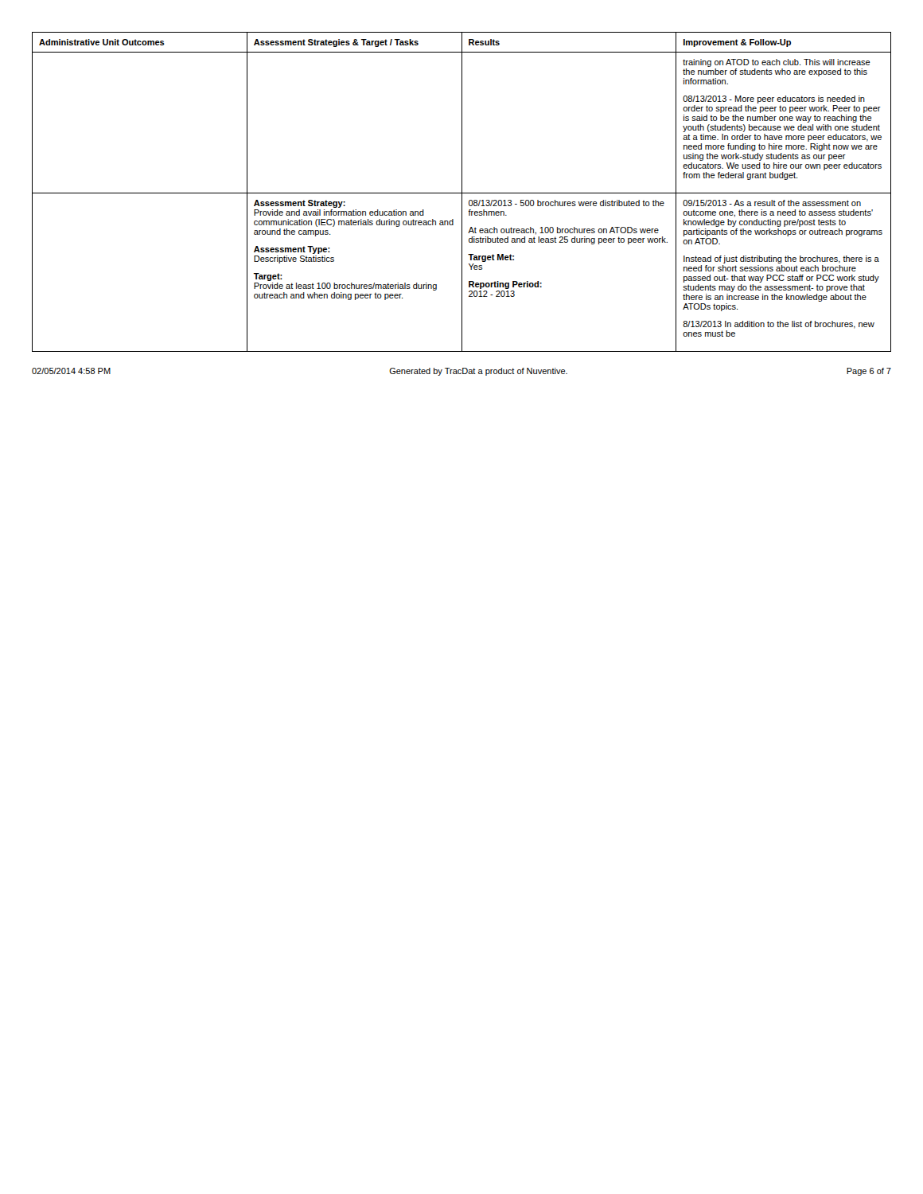| Administrative Unit Outcomes | Assessment Strategies & Target / Tasks | Results | Improvement & Follow-Up |
| --- | --- | --- | --- |
| | | | training on ATOD to each club. This will increase the number of students who are exposed to this information. 08/13/2013 - More peer educators is needed in order to spread the peer to peer work. Peer to peer is said to be the number one way to reaching the youth (students) because we deal with one student at a time. In order to have more peer educators, we need more funding to hire more. Right now we are using the work-study students as our peer educators. We used to hire our own peer educators from the federal grant budget. |
| | Assessment Strategy: Provide and avail information education and communication (IEC) materials during outreach and around the campus. Assessment Type: Descriptive Statistics Target: Provide at least 100 brochures/materials during outreach and when doing peer to peer. | 08/13/2013 - 500 brochures were distributed to the freshmen. At each outreach, 100 brochures on ATODs were distributed and at least 25 during peer to peer work. Target Met: Yes Reporting Period: 2012 - 2013 | 09/15/2013 - As a result of the assessment on outcome one, there is a need to assess students' knowledge by conducting pre/post tests to participants of the workshops or outreach programs on ATOD. Instead of just distributing the brochures, there is a need for short sessions about each brochure passed out- that way PCC staff or PCC work study students may do the assessment- to prove that there is an increase in the knowledge about the ATODs topics. 8/13/2013 In addition to the list of brochures, new ones must be |
02/05/2014 4:58 PM
Generated by TracDat a product of Nuventive.
Page 6 of 7